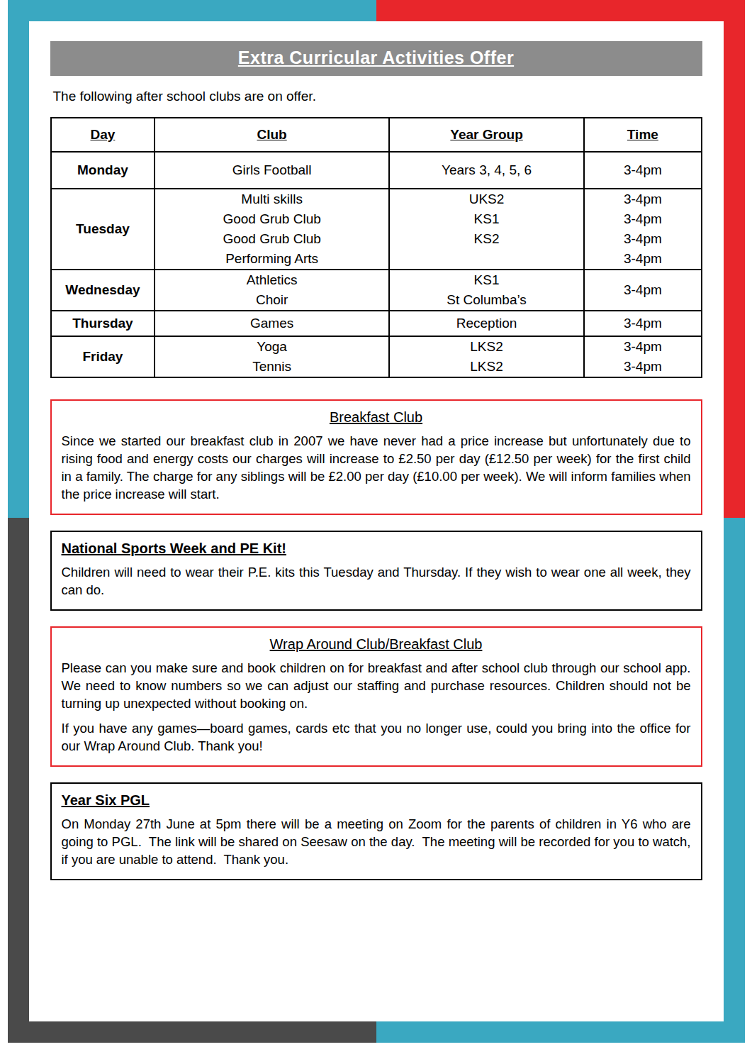Extra Curricular Activities Offer
The following after school clubs are on offer.
| Day | Club | Year Group | Time |
| --- | --- | --- | --- |
| Monday | Girls Football | Years 3, 4, 5, 6 | 3-4pm |
| Tuesday | / Multi skills / / Good Grub Club / / Good Grub Club / / Performing Arts / | / UKS2 / / KS1 / / KS2 / | / 3-4pm / / 3-4pm / / 3-4pm / / 3-4pm / |
| Wednesday | / Athletics / / Choir / | / KS1 / / St Columba’s / | 3-4pm |
| Thursday | Games | Reception | 3-4pm |
| Friday | / Yoga / / Tennis / | / LKS2 / / LKS2 / | / 3-4pm / / 3-4pm / |
Breakfast Club
Since we started our breakfast club in 2007 we have never had a price increase but unfortunately due to rising food and energy costs our charges will increase to £2.50 per day (£12.50 per week) for the first child in a family. The charge for any siblings will be £2.00 per day (£10.00 per week). We will inform families when the price increase will start.
National Sports Week and PE Kit!
Children will need to wear their P.E. kits this Tuesday and Thursday. If they wish to wear one all week, they can do.
Wrap Around Club/Breakfast Club
Please can you make sure and book children on for breakfast and after school club through our school app. We need to know numbers so we can adjust our staffing and purchase resources. Children should not be turning up unexpected without booking on.
If you have any games—board games, cards etc that you no longer use, could you bring into the office for our Wrap Around Club. Thank you!
Year Six PGL
On Monday 27th June at 5pm there will be a meeting on Zoom for the parents of children in Y6 who are going to PGL. The link will be shared on Seesaw on the day. The meeting will be recorded for you to watch, if you are unable to attend. Thank you.